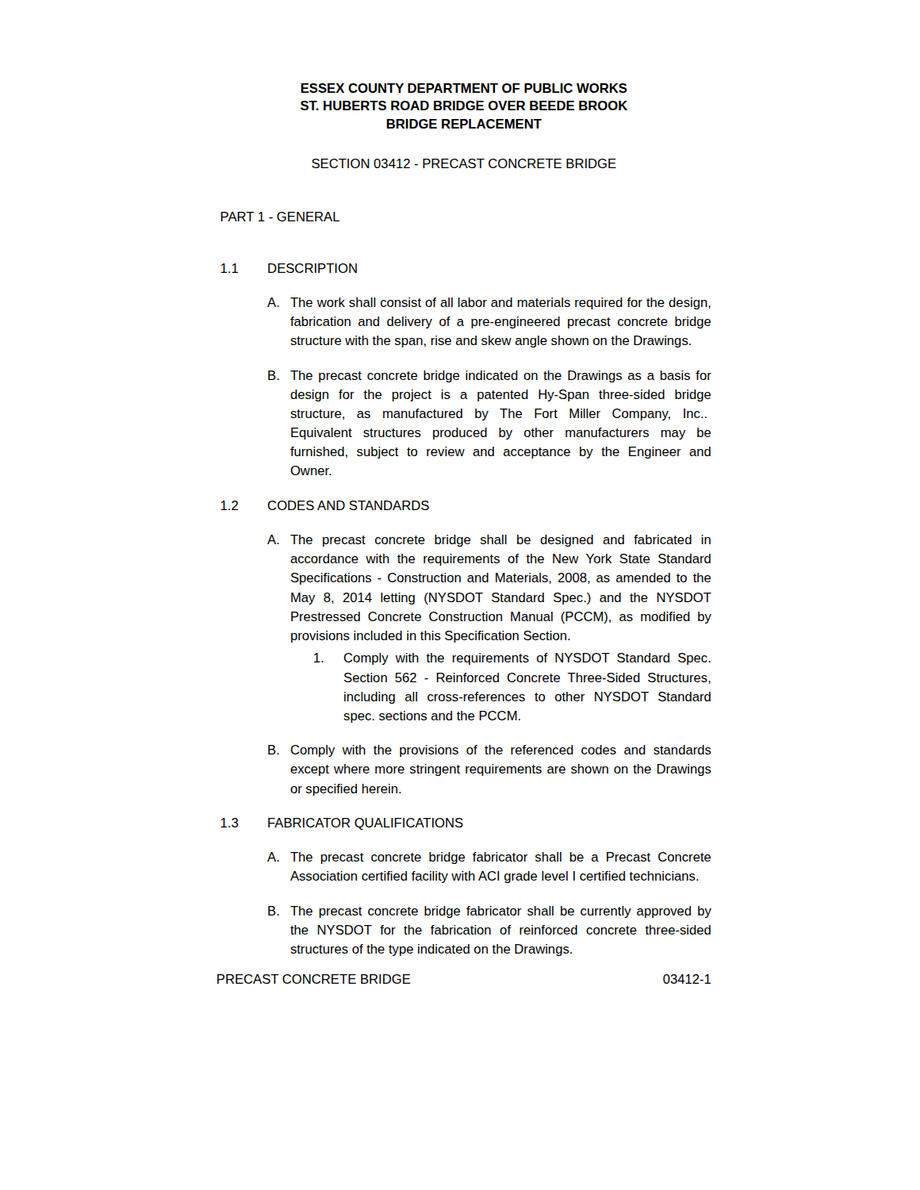ESSEX COUNTY DEPARTMENT OF PUBLIC WORKS
ST. HUBERTS ROAD BRIDGE OVER BEEDE BROOK
BRIDGE REPLACEMENT
SECTION 03412 - PRECAST CONCRETE BRIDGE
PART 1 - GENERAL
1.1
DESCRIPTION
A.
The work shall consist of all labor and materials required for the design, fabrication and delivery of a pre-engineered precast concrete bridge structure with the span, rise and skew angle shown on the Drawings.
B.
The precast concrete bridge indicated on the Drawings as a basis for design for the project is a patented Hy-Span three-sided bridge structure, as manufactured by The Fort Miller Company, Inc.. Equivalent structures produced by other manufacturers may be furnished, subject to review and acceptance by the Engineer and Owner.
1.2
CODES AND STANDARDS
A.
The precast concrete bridge shall be designed and fabricated in accordance with the requirements of the New York State Standard Specifications - Construction and Materials, 2008, as amended to the May 8, 2014 letting (NYSDOT Standard Spec.) and the NYSDOT Prestressed Concrete Construction Manual (PCCM), as modified by provisions included in this Specification Section.
1.
Comply with the requirements of NYSDOT Standard Spec. Section 562 - Reinforced Concrete Three-Sided Structures, including all cross-references to other NYSDOT Standard spec. sections and the PCCM.
B.
Comply with the provisions of the referenced codes and standards except where more stringent requirements are shown on the Drawings or specified herein.
1.3
FABRICATOR QUALIFICATIONS
A.
The precast concrete bridge fabricator shall be a Precast Concrete Association certified facility with ACI grade level I certified technicians.
B.
The precast concrete bridge fabricator shall be currently approved by the NYSDOT for the fabrication of reinforced concrete three-sided structures of the type indicated on the Drawings.
PRECAST CONCRETE BRIDGE
03412-1